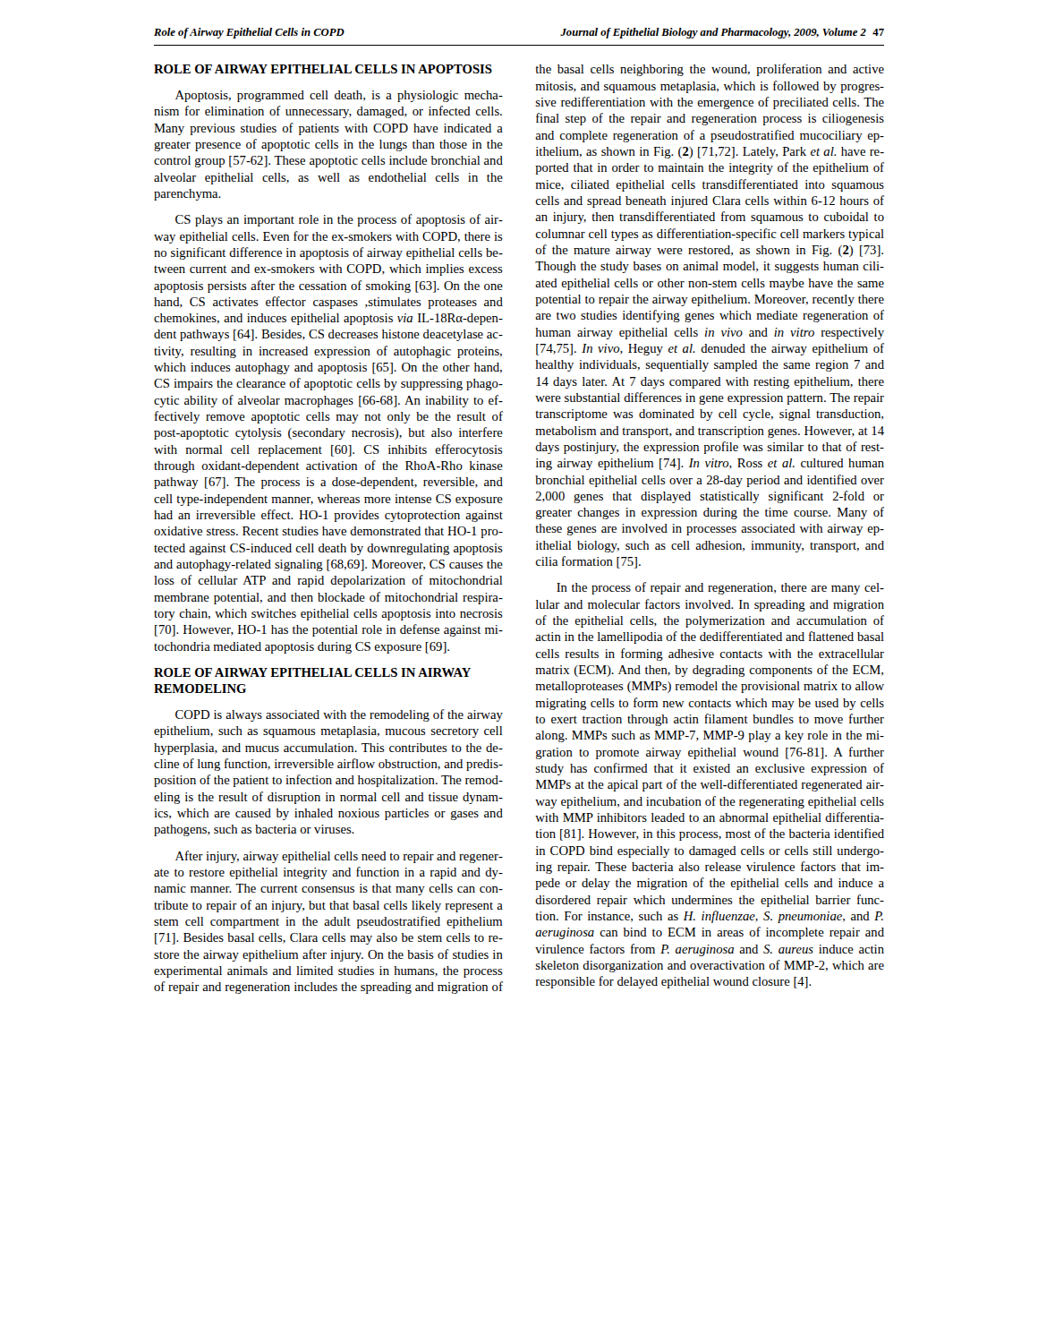Role of Airway Epithelial Cells in COPD Journal of Epithelial Biology and Pharmacology, 2009, Volume 247
Role of Airway Epithelial Cells in Apoptosis
Apoptosis, programmed cell death, is a physiologic mechanism for elimination of unnecessary, damaged, or infected cells. Many previous studies of patients with COPD have indicated a greater presence of apoptotic cells in the lungs than those in the control group [57-62]. These apoptotic cells include bronchial and alveolar epithelial cells, as well as endothelial cells in the parenchyma.
CS plays an important role in the process of apoptosis of airway epithelial cells. Even for the ex-smokers with COPD, there is no significant difference in apoptosis of airway epithelial cells between current and ex-smokers with COPD, which implies excess apoptosis persists after the cessation of smoking [63]. On the one hand, CS activates effector caspases ,stimulates proteases and chemokines, and induces epithelial apoptosis via IL-18Rα-dependent pathways [64]. Besides, CS decreases histone deacetylase activity, resulting in increased expression of autophagic proteins, which induces autophagy and apoptosis [65]. On the other hand, CS impairs the clearance of apoptotic cells by suppressing phagocytic ability of alveolar macrophages [66-68]. An inability to effectively remove apoptotic cells may not only be the result of post-apoptotic cytolysis (secondary necrosis), but also interfere with normal cell replacement [60]. CS inhibits efferocytosis through oxidant-dependent activation of the RhoA-Rho kinase pathway [67]. The process is a dose-dependent, reversible, and cell type-independent manner, whereas more intense CS exposure had an irreversible effect. HO-1 provides cytoprotection against oxidative stress. Recent studies have demonstrated that HO-1 protected against CS-induced cell death by downregulating apoptosis and autophagy-related signaling [68,69]. Moreover, CS causes the loss of cellular ATP and rapid depolarization of mitochondrial membrane potential, and then blockade of mitochondrial respiratory chain, which switches epithelial cells apoptosis into necrosis [70]. However, HO-1 has the potential role in defense against mitochondria mediated apoptosis during CS exposure [69].
Role of Airway Epithelial Cells in Airway Remodeling
COPD is always associated with the remodeling of the airway epithelium, such as squamous metaplasia, mucous secretory cell hyperplasia, and mucus accumulation. This contributes to the decline of lung function, irreversible airflow obstruction, and predisposition of the patient to infection and hospitalization. The remodeling is the result of disruption in normal cell and tissue dynamics, which are caused by inhaled noxious particles or gases and pathogens, such as bacteria or viruses.
After injury, airway epithelial cells need to repair and regenerate to restore epithelial integrity and function in a rapid and dynamic manner. The current consensus is that many cells can contribute to repair of an injury, but that basal cells likely represent a stem cell compartment in the adult pseudostratified epithelium [71]. Besides basal cells, Clara cells may also be stem cells to restore the airway epithelium after injury. On the basis of studies in experimental animals and limited studies in humans, the process of repair and regeneration includes the spreading and migration of the basal cells neighboring the wound, proliferation and active mitosis, and squamous metaplasia, which is followed by progressive redifferentiation with the emergence of preciliated cells. The final step of the repair and regeneration process is ciliogenesis and complete regeneration of a pseudostratified mucociliary epithelium, as shown in Fig. (2) [71,72]. Lately, Park et al. have reported that in order to maintain the integrity of the epithelium of mice, ciliated epithelial cells transdifferentiated into squamous cells and spread beneath injured Clara cells within 6-12 hours of an injury, then transdifferentiated from squamous to cuboidal to columnar cell types as differentiation-specific cell markers typical of the mature airway were restored, as shown in Fig. (2) [73]. Though the study bases on animal model, it suggests human ciliated epithelial cells or other non-stem cells maybe have the same potential to repair the airway epithelium. Moreover, recently there are two studies identifying genes which mediate regeneration of human airway epithelial cells in vivo and in vitro respectively [74,75]. In vivo, Heguy et al. denuded the airway epithelium of healthy individuals, sequentially sampled the same region 7 and 14 days later. At 7 days compared with resting epithelium, there were substantial differences in gene expression pattern. The repair transcriptome was dominated by cell cycle, signal transduction, metabolism and transport, and transcription genes. However, at 14 days postinjury, the expression profile was similar to that of resting airway epithelium [74]. In vitro, Ross et al. cultured human bronchial epithelial cells over a 28-day period and identified over 2,000 genes that displayed statistically significant 2-fold or greater changes in expression during the time course. Many of these genes are involved in processes associated with airway epithelial biology, such as cell adhesion, immunity, transport, and cilia formation [75].
In the process of repair and regeneration, there are many cellular and molecular factors involved. In spreading and migration of the epithelial cells, the polymerization and accumulation of actin in the lamellipodia of the dedifferentiated and flattened basal cells results in forming adhesive contacts with the extracellular matrix (ECM). And then, by degrading components of the ECM, metalloproteases (MMPs) remodel the provisional matrix to allow migrating cells to form new contacts which may be used by cells to exert traction through actin filament bundles to move further along. MMPs such as MMP-7, MMP-9 play a key role in the migration to promote airway epithelial wound [76-81]. A further study has confirmed that it existed an exclusive expression of MMPs at the apical part of the well-differentiated regenerated airway epithelium, and incubation of the regenerating epithelial cells with MMP inhibitors leaded to an abnormal epithelial differentiation [81]. However, in this process, most of the bacteria identified in COPD bind especially to damaged cells or cells still undergoing repair. These bacteria also release virulence factors that impede or delay the migration of the epithelial cells and induce a disordered repair which undermines the epithelial barrier function. For instance, such as H. influenzae, S. pneumoniae, and P. aeruginosa can bind to ECM in areas of incomplete repair and virulence factors from P. aeruginosa and S. aureus induce actin skeleton disorganization and overactivation of MMP-2, which are responsible for delayed epithelial wound closure [4].